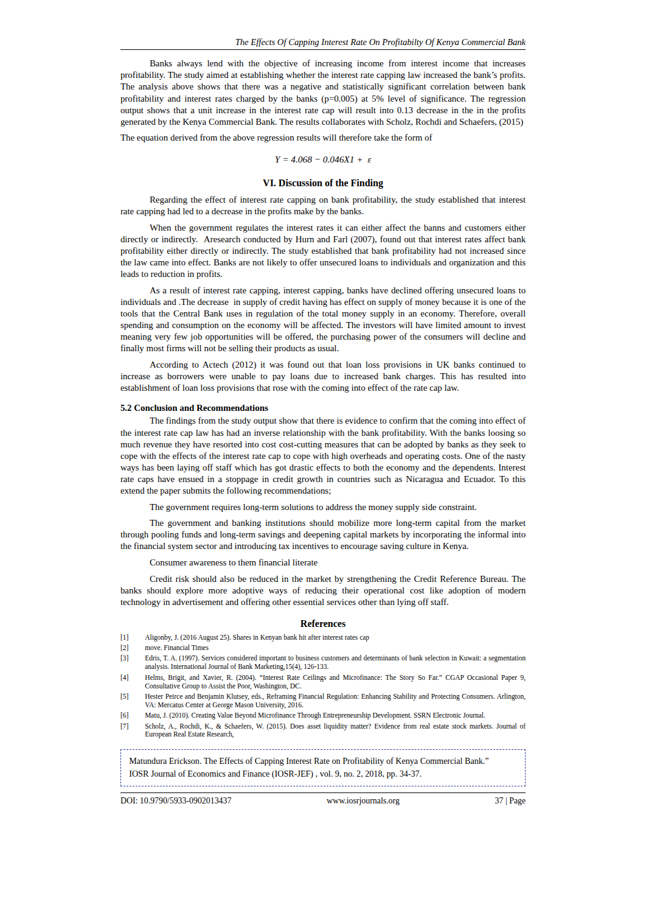The Effects Of Capping Interest Rate On Profitabilty Of Kenya Commercial Bank
Banks always lend with the objective of increasing income from interest income that increases profitability. The study aimed at establishing whether the interest rate capping law increased the bank’s profits. The analysis above shows that there was a negative and statistically significant correlation between bank profitability and interest rates charged by the banks (p=0.005) at 5% level of significance. The regression output shows that a unit increase in the interest rate cap will result into 0.13 decrease in the in the profits generated by the Kenya Commercial Bank. The results collaborates with Scholz, Rochdi and Schaefers, (2015)
The equation derived from the above regression results will therefore take the form of
Y = 4.068 − 0.046X1 + ε
VI. Discussion of the Finding
Regarding the effect of interest rate capping on bank profitability, the study established that interest rate capping had led to a decrease in the profits make by the banks.
When the government regulates the interest rates it can either affect the banns and customers either directly or indirectly. Aresearch conducted by Hurn and Farl (2007), found out that interest rates affect bank profitability either directly or indirectly. The study established that bank profitability had not increased since the law came into effect. Banks are not likely to offer unsecured loans to individuals and organization and this leads to reduction in profits.
As a result of interest rate capping, interest capping, banks have declined offering unsecured loans to individuals and .The decrease in supply of credit having has effect on supply of money because it is one of the tools that the Central Bank uses in regulation of the total money supply in an economy. Therefore, overall spending and consumption on the economy will be affected. The investors will have limited amount to invest meaning very few job opportunities will be offered, the purchasing power of the consumers will decline and finally most firms will not be selling their products as usual.
According to Actech (2012) it was found out that loan loss provisions in UK banks continued to increase as borrowers were unable to pay loans due to increased bank charges. This has resulted into establishment of loan loss provisions that rose with the coming into effect of the rate cap law.
5.2 Conclusion and Recommendations
The findings from the study output show that there is evidence to confirm that the coming into effect of the interest rate cap law has had an inverse relationship with the bank profitability. With the banks loosing so much revenue they have resorted into cost cost-cutting measures that can be adopted by banks as they seek to cope with the effects of the interest rate cap to cope with high overheads and operating costs. One of the nasty ways has been laying off staff which has got drastic effects to both the economy and the dependents. Interest rate caps have ensued in a stoppage in credit growth in countries such as Nicaragua and Ecuador. To this extend the paper submits the following recommendations;
The government requires long-term solutions to address the money supply side constraint.
The government and banking institutions should mobilize more long-term capital from the market through pooling funds and long-term savings and deepening capital markets by incorporating the informal into the financial system sector and introducing tax incentives to encourage saving culture in Kenya.
Consumer awareness to them financial literate
Credit risk should also be reduced in the market by strengthening the Credit Reference Bureau. The banks should explore more adoptive ways of reducing their operational cost like adoption of modern technology in advertisement and offering other essential services other than lying off staff.
References
| [1] | Aligonby, J. (2016 August 25). Shares in Kenyan bank hit after interest rates cap |
| [2] | move. Financial Times |
| [3] | Edris, T. A. (1997). Services considered important to business customers and determinants of bank selection in Kuwait: a segmentation analysis. International Journal of Bank Marketing,15(4), 126-133. |
| [4] | Helms, Brigit, and Xavier, R. (2004). “Interest Rate Ceilings and Microfinance: The Story So Far.” CGAP Occasional Paper 9, Consultative Group to Assist the Poor, Washington, DC. |
| [5] | Hester Peirce and Benjamin Klutsey, eds., Reframing Financial Regulation: Enhancing Stability and Protecting Consumers. Arlington, VA: Mercatus Center at George Mason University, 2016. |
| [6] | Matu, J. (2010). Creating Value Beyond Microfinance Through Entrepreneurship Development. SSRN Electronic Journal. |
| [7] | Scholz, A., Rochdi, K., & Schaefers, W. (2015). Does asset liquidity matter? Evidence from real estate stock markets. Journal of European Real Estate Research, |
Matundura Erickson. The Effects of Capping Interest Rate on Profitability of Kenya Commercial Bank.”
IOSR Journal of Economics and Finance (IOSR-JEF) , vol. 9, no. 2, 2018, pp. 34-37.
DOI: 10.9790/5933-0902013437
www.iosrjournals.org
37 | Page